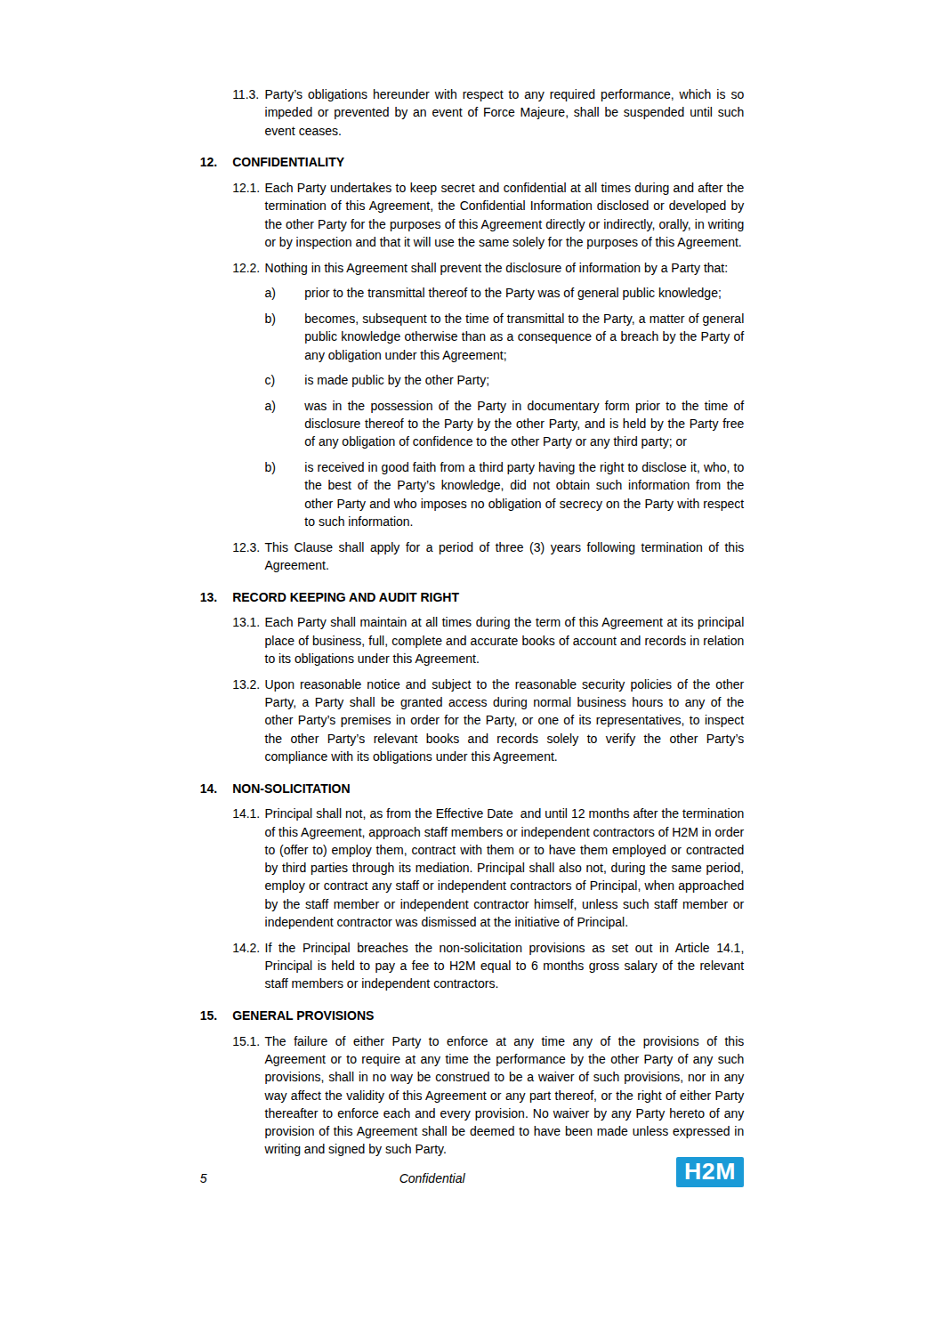11.3.
Party’s obligations hereunder with respect to any required performance, which is so impeded or prevented by an event of Force Majeure, shall be suspended until such event ceases.
12. CONFIDENTIALITY
12.1.
Each Party undertakes to keep secret and confidential at all times during and after the termination of this Agreement, the Confidential Information disclosed or developed by the other Party for the purposes of this Agreement directly or indirectly, orally, in writing or by inspection and that it will use the same solely for the purposes of this Agreement.
12.2.
Nothing in this Agreement shall prevent the disclosure of information by a Party that:
a)
prior to the transmittal thereof to the Party was of general public knowledge;
b)
becomes, subsequent to the time of transmittal to the Party, a matter of general public knowledge otherwise than as a consequence of a breach by the Party of any obligation under this Agreement;
c)
is made public by the other Party;
a)
was in the possession of the Party in documentary form prior to the time of disclosure thereof to the Party by the other Party, and is held by the Party free of any obligation of confidence to the other Party or any third party; or
b)
is received in good faith from a third party having the right to disclose it, who, to the best of the Party’s knowledge, did not obtain such information from the other Party and who imposes no obligation of secrecy on the Party with respect to such information.
12.3.
This Clause shall apply for a period of three (3) years following termination of this Agreement.
13. RECORD KEEPING AND AUDIT RIGHT
13.1.
Each Party shall maintain at all times during the term of this Agreement at its principal place of business, full, complete and accurate books of account and records in relation to its obligations under this Agreement.
13.2.
Upon reasonable notice and subject to the reasonable security policies of the other Party, a Party shall be granted access during normal business hours to any of the other Party’s premises in order for the Party, or one of its representatives, to inspect the other Party’s relevant books and records solely to verify the other Party’s compliance with its obligations under this Agreement.
14. NON-SOLICITATION
14.1.
Principal shall not, as from the Effective Date and until 12 months after the termination of this Agreement, approach staff members or independent contractors of H2M in order to (offer to) employ them, contract with them or to have them employed or contracted by third parties through its mediation. Principal shall also not, during the same period, employ or contract any staff or independent contractors of Principal, when approached by the staff member or independent contractor himself, unless such staff member or independent contractor was dismissed at the initiative of Principal.
14.2.
If the Principal breaches the non-solicitation provisions as set out in Article 14.1, Principal is held to pay a fee to H2M equal to 6 months gross salary of the relevant staff members or independent contractors.
15. GENERAL PROVISIONS
15.1.
The failure of either Party to enforce at any time any of the provisions of this Agreement or to require at any time the performance by the other Party of any such provisions, shall in no way be construed to be a waiver of such provisions, nor in any way affect the validity of this Agreement or any part thereof, or the right of either Party thereafter to enforce each and every provision. No waiver by any Party hereto of any provision of this Agreement shall be deemed to have been made unless expressed in writing and signed by such Party.
5 Confidential H2M